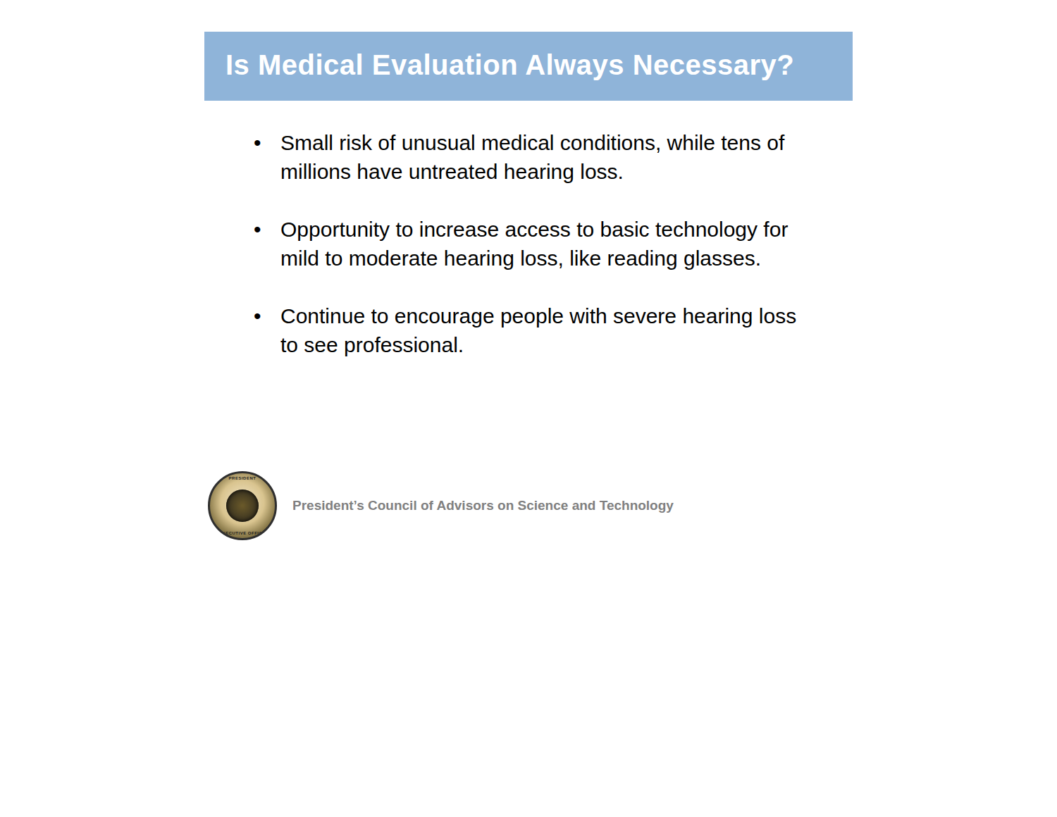Is Medical Evaluation Always Necessary?
Small risk of unusual medical conditions, while tens of millions have untreated hearing loss.
Opportunity to increase access to basic technology for mild to moderate hearing loss, like reading glasses.
Continue to encourage people with severe hearing loss to see professional.
PRESIDENT EXECUTIVE OFFICE
President’s Council of Advisors on Science and Technology